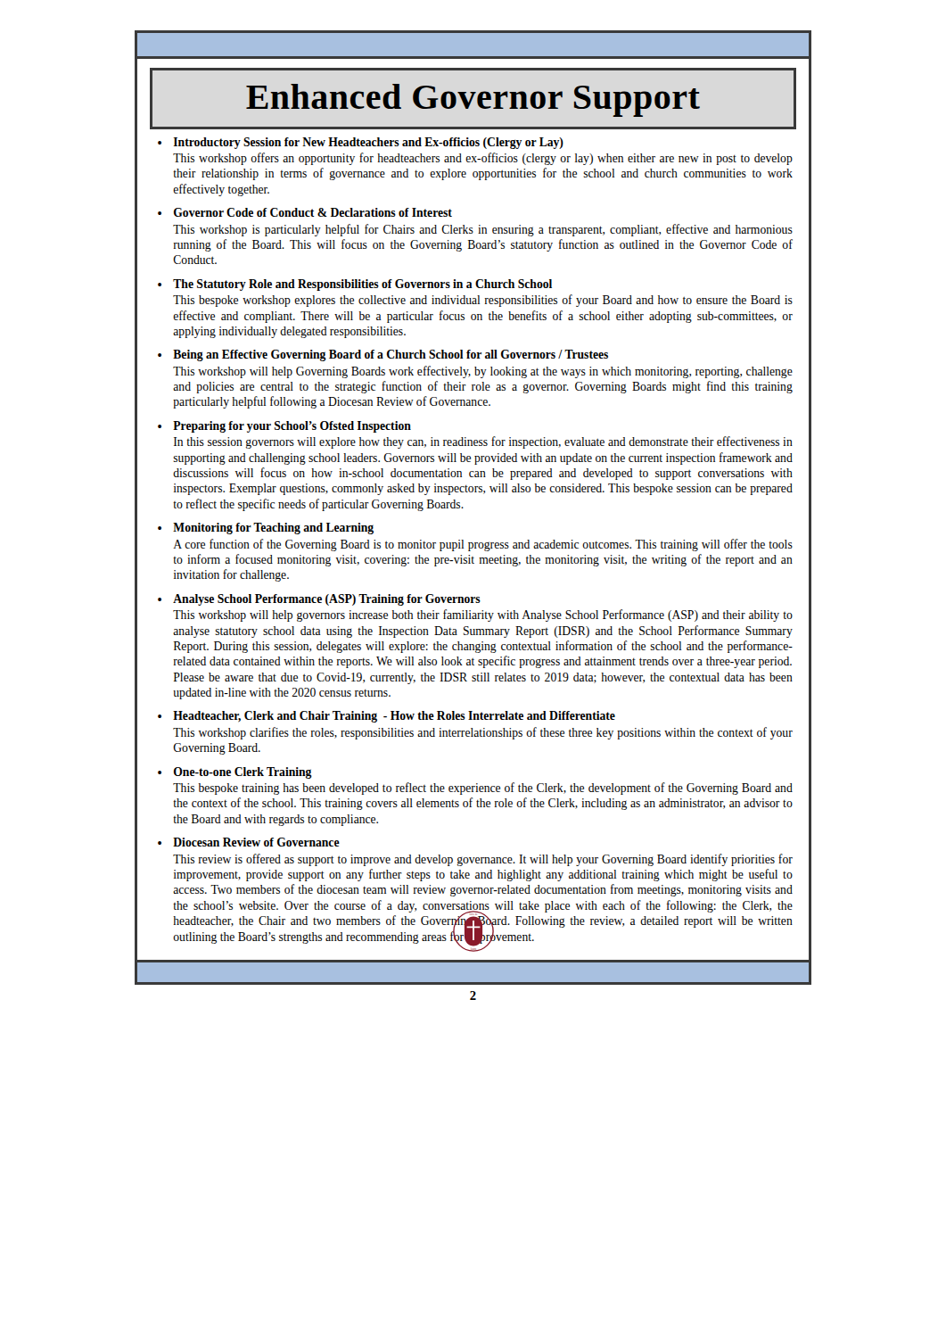Enhanced Governor Support
Introductory Session for New Headteachers and Ex-officios (Clergy or Lay) This workshop offers an opportunity for headteachers and ex-officios (clergy or lay) when either are new in post to develop their relationship in terms of governance and to explore opportunities for the school and church communities to work effectively together.
Governor Code of Conduct & Declarations of Interest This workshop is particularly helpful for Chairs and Clerks in ensuring a transparent, compliant, effective and harmonious running of the Board. This will focus on the Governing Board’s statutory function as outlined in the Governor Code of Conduct.
The Statutory Role and Responsibilities of Governors in a Church School This bespoke workshop explores the collective and individual responsibilities of your Board and how to ensure the Board is effective and compliant. There will be a particular focus on the benefits of a school either adopting sub-committees, or applying individually delegated responsibilities.
Being an Effective Governing Board of a Church School for all Governors / Trustees This workshop will help Governing Boards work effectively, by looking at the ways in which monitoring, reporting, challenge and policies are central to the strategic function of their role as a governor. Governing Boards might find this training particularly helpful following a Diocesan Review of Governance.
Preparing for your School’s Ofsted Inspection In this session governors will explore how they can, in readiness for inspection, evaluate and demonstrate their effectiveness in supporting and challenging school leaders. Governors will be provided with an update on the current inspection framework and discussions will focus on how in-school documentation can be prepared and developed to support conversations with inspectors. Exemplar questions, commonly asked by inspectors, will also be considered. This bespoke session can be prepared to reflect the specific needs of particular Governing Boards.
Monitoring for Teaching and Learning A core function of the Governing Board is to monitor pupil progress and academic outcomes. This training will offer the tools to inform a focused monitoring visit, covering: the pre-visit meeting, the monitoring visit, the writing of the report and an invitation for challenge.
Analyse School Performance (ASP) Training for Governors This workshop will help governors increase both their familiarity with Analyse School Performance (ASP) and their ability to analyse statutory school data using the Inspection Data Summary Report (IDSR) and the School Performance Summary Report. During this session, delegates will explore: the changing contextual information of the school and the performance-related data contained within the reports. We will also look at specific progress and attainment trends over a three-year period. Please be aware that due to Covid-19, currently, the IDSR still relates to 2019 data; however, the contextual data has been updated in-line with the 2020 census returns.
Headteacher, Clerk and Chair Training - How the Roles Interrelate and Differentiate This workshop clarifies the roles, responsibilities and interrelationships of these three key positions within the context of your Governing Board.
One-to-one Clerk Training This bespoke training has been developed to reflect the experience of the Clerk, the development of the Governing Board and the context of the school. This training covers all elements of the role of the Clerk, including as an administrator, an advisor to the Board and with regards to compliance.
Diocesan Review of Governance This review is offered as support to improve and develop governance. It will help your Governing Board identify priorities for improvement, provide support on any further steps to take and highlight any additional training which might be useful to access. Two members of the diocesan team will review governor-related documentation from meetings, monitoring visits and the school’s website. Over the course of a day, conversations will take place with each of the following: the Clerk, the headteacher, the Chair and two members of the Governing Board. Following the review, a detailed report will be written outlining the Board’s strengths and recommending areas for improvement.
love to learn
2